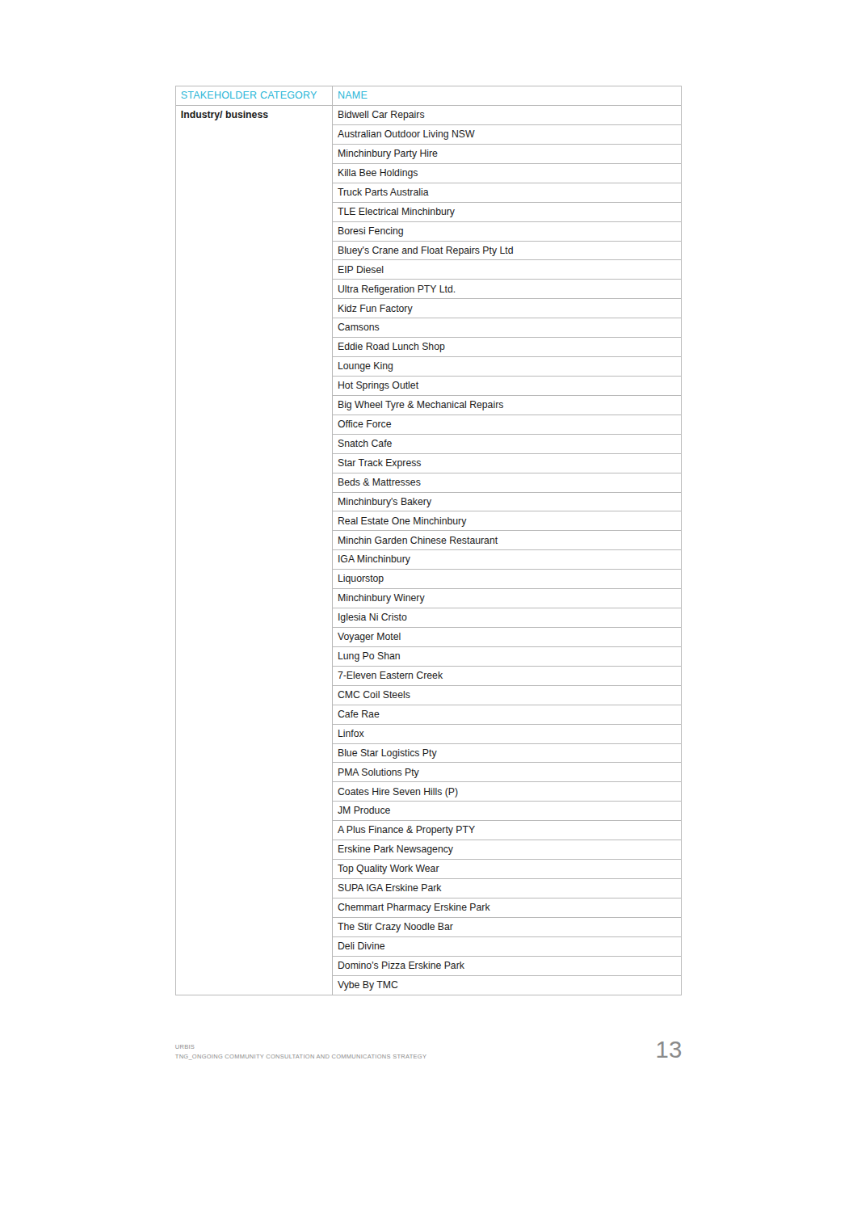| STAKEHOLDER CATEGORY | NAME |
| --- | --- |
| Industry/ business | Bidwell Car Repairs |
| | Australian Outdoor Living NSW |
| | Minchinbury Party Hire |
| | Killa Bee Holdings |
| | Truck Parts Australia |
| | TLE Electrical Minchinbury |
| | Boresi Fencing |
| | Bluey's Crane and Float Repairs Pty Ltd |
| | EIP Diesel |
| | Ultra Refigeration PTY Ltd. |
| | Kidz Fun Factory |
| | Camsons |
| | Eddie Road Lunch Shop |
| | Lounge King |
| | Hot Springs Outlet |
| | Big Wheel Tyre & Mechanical Repairs |
| | Office Force |
| | Snatch Cafe |
| | Star Track Express |
| | Beds & Mattresses |
| | Minchinbury's Bakery |
| | Real Estate One Minchinbury |
| | Minchin Garden Chinese Restaurant |
| | IGA Minchinbury |
| | Liquorstop |
| | Minchinbury Winery |
| | Iglesia Ni Cristo |
| | Voyager Motel |
| | Lung Po Shan |
| | 7-Eleven Eastern Creek |
| | CMC Coil Steels |
| | Cafe Rae |
| | Linfox |
| | Blue Star Logistics Pty |
| | PMA Solutions Pty |
| | Coates Hire Seven Hills (P) |
| | JM Produce |
| | A Plus Finance & Property PTY |
| | Erskine Park Newsagency |
| | Top Quality Work Wear |
| | SUPA IGA Erskine Park |
| | Chemmart Pharmacy Erskine Park |
| | The Stir Crazy Noodle Bar |
| | Deli Divine |
| | Domino's Pizza Erskine Park |
| | Vybe By TMC |
URBIS
TNG_ONGOING COMMUNITY CONSULTATION AND COMMUNICATIONS STRATEGY
13